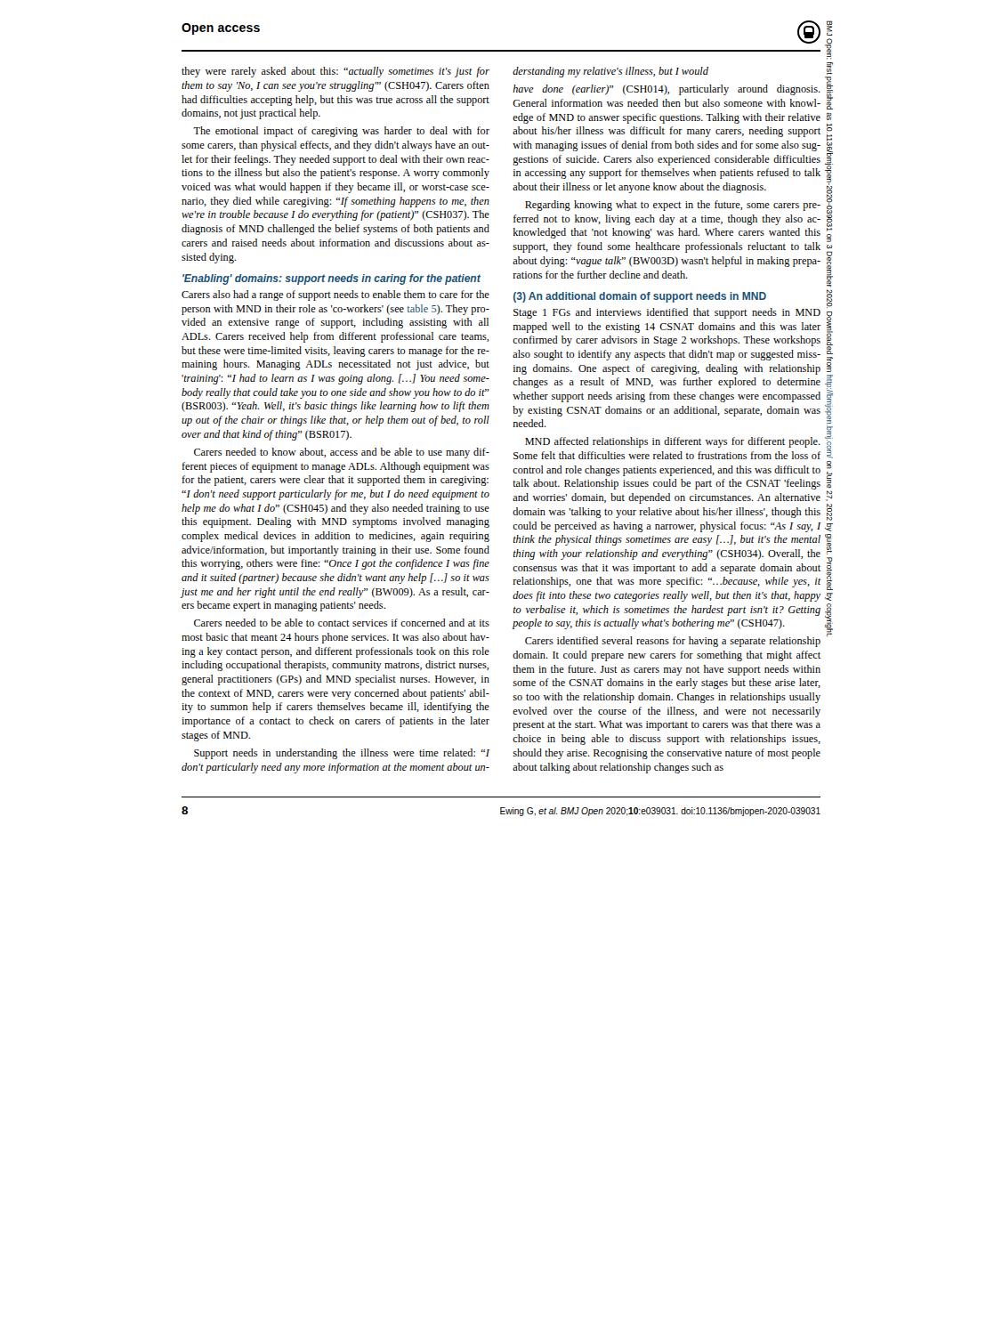BMJ Open: first published as 10.1136/bmjopen-2020-039031 on 3 December 2020. Downloaded from http://bmjopen.bmj.com/ on June 27, 2022 by guest. Protected by copyright.
Open access
they were rarely asked about this: “actually sometimes it's just for them to say 'No, I can see you're struggling'” (CSH047). Carers often had difficulties accepting help, but this was true across all the support domains, not just practical help.
The emotional impact of caregiving was harder to deal with for some carers, than physical effects, and they didn't always have an outlet for their feelings. They needed support to deal with their own reactions to the illness but also the patient's response. A worry commonly voiced was what would happen if they became ill, or worst-case scenario, they died while caregiving: “If something happens to me, then we're in trouble because I do everything for (patient)” (CSH037). The diagnosis of MND challenged the belief systems of both patients and carers and raised needs about information and discussions about assisted dying.
'Enabling' domains: support needs in caring for the patient
Carers also had a range of support needs to enable them to care for the person with MND in their role as 'co-workers' (see table 5). They provided an extensive range of support, including assisting with all ADLs. Carers received help from different professional care teams, but these were time-limited visits, leaving carers to manage for the remaining hours. Managing ADLs necessitated not just advice, but 'training': “I had to learn as I was going along. […] You need somebody really that could take you to one side and show you how to do it” (BSR003). “Yeah. Well, it's basic things like learning how to lift them up out of the chair or things like that, or help them out of bed, to roll over and that kind of thing” (BSR017).
Carers needed to know about, access and be able to use many different pieces of equipment to manage ADLs. Although equipment was for the patient, carers were clear that it supported them in caregiving: “I don't need support particularly for me, but I do need equipment to help me do what I do” (CSH045) and they also needed training to use this equipment. Dealing with MND symptoms involved managing complex medical devices in addition to medicines, again requiring advice/information, but importantly training in their use. Some found this worrying, others were fine: “Once I got the confidence I was fine and it suited (partner) because she didn't want any help […] so it was just me and her right until the end really” (BW009). As a result, carers became expert in managing patients' needs.
Carers needed to be able to contact services if concerned and at its most basic that meant 24 hours phone services. It was also about having a key contact person, and different professionals took on this role including occupational therapists, community matrons, district nurses, general practitioners (GPs) and MND specialist nurses. However, in the context of MND, carers were very concerned about patients' ability to summon help if carers themselves became ill, identifying the importance of a contact to check on carers of patients in the later stages of MND.
Support needs in understanding the illness were time related: “I don't particularly need any more information at the moment about understanding my relative's illness, but I would
have done (earlier)” (CSH014), particularly around diagnosis. General information was needed then but also someone with knowledge of MND to answer specific questions. Talking with their relative about his/her illness was difficult for many carers, needing support with managing issues of denial from both sides and for some also suggestions of suicide. Carers also experienced considerable difficulties in accessing any support for themselves when patients refused to talk about their illness or let anyone know about the diagnosis.
Regarding knowing what to expect in the future, some carers preferred not to know, living each day at a time, though they also acknowledged that 'not knowing' was hard. Where carers wanted this support, they found some healthcare professionals reluctant to talk about dying: “vague talk” (BW003D) wasn't helpful in making preparations for the further decline and death.
(3) An additional domain of support needs in MND
Stage 1 FGs and interviews identified that support needs in MND mapped well to the existing 14 CSNAT domains and this was later confirmed by carer advisors in Stage 2 workshops. These workshops also sought to identify any aspects that didn't map or suggested missing domains. One aspect of caregiving, dealing with relationship changes as a result of MND, was further explored to determine whether support needs arising from these changes were encompassed by existing CSNAT domains or an additional, separate, domain was needed.
MND affected relationships in different ways for different people. Some felt that difficulties were related to frustrations from the loss of control and role changes patients experienced, and this was difficult to talk about. Relationship issues could be part of the CSNAT 'feelings and worries' domain, but depended on circumstances. An alternative domain was 'talking to your relative about his/her illness', though this could be perceived as having a narrower, physical focus: “As I say, I think the physical things sometimes are easy […], but it's the mental thing with your relationship and everything” (CSH034). Overall, the consensus was that it was important to add a separate domain about relationships, one that was more specific: “…because, while yes, it does fit into these two categories really well, but then it's that, happy to verbalise it, which is sometimes the hardest part isn't it? Getting people to say, this is actually what's bothering me” (CSH047).
Carers identified several reasons for having a separate relationship domain. It could prepare new carers for something that might affect them in the future. Just as carers may not have support needs within some of the CSNAT domains in the early stages but these arise later, so too with the relationship domain. Changes in relationships usually evolved over the course of the illness, and were not necessarily present at the start. What was important to carers was that there was a choice in being able to discuss support with relationships issues, should they arise. Recognising the conservative nature of most people about talking about relationship changes such as
8
Ewing G, et al. BMJ Open 2020;10:e039031. doi:10.1136/bmjopen-2020-039031